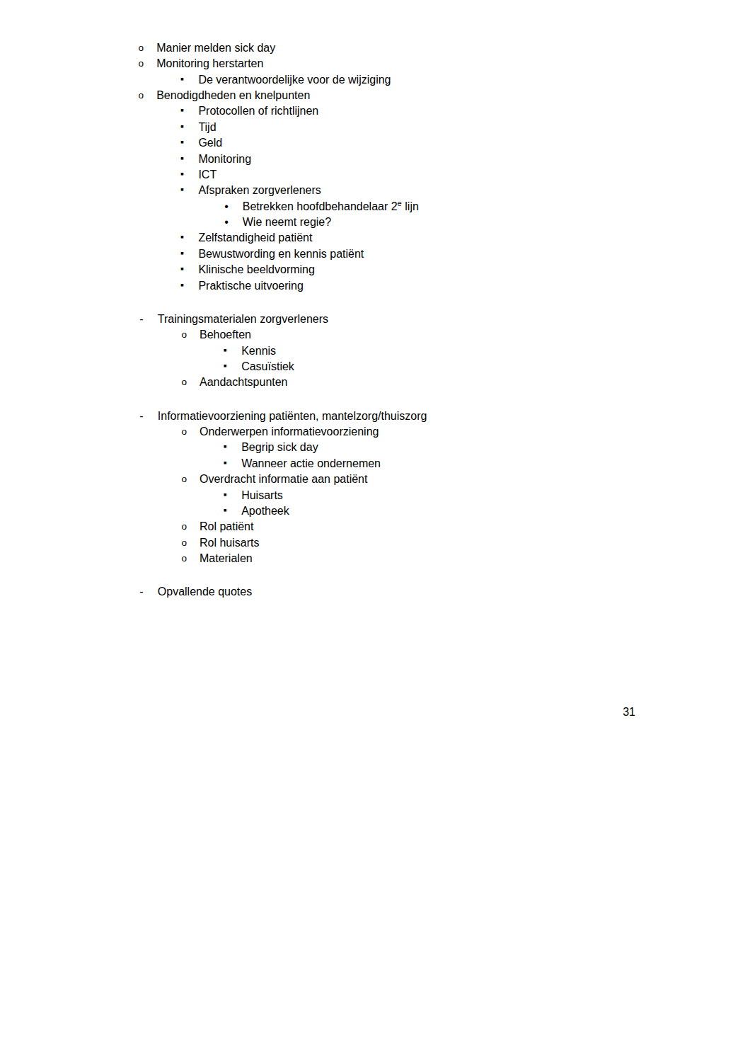Manier melden sick day
Monitoring herstarten
De verantwoordelijke voor de wijziging
Benodigdheden en knelpunten
Protocollen of richtlijnen
Tijd
Geld
Monitoring
ICT
Afspraken zorgverleners
Betrekken hoofdbehandelaar 2e lijn
Wie neemt regie?
Zelfstandigheid patiënt
Bewustwording en kennis patiënt
Klinische beeldvorming
Praktische uitvoering
Trainingsmaterialen zorgverleners
Behoeften
Kennis
Casuïstiek
Aandachtspunten
Informatievoorziening patiënten, mantelzorg/thuiszorg
Onderwerpen informatievoorziening
Begrip sick day
Wanneer actie ondernemen
Overdracht informatie aan patiënt
Huisarts
Apotheek
Rol patiënt
Rol huisarts
Materialen
Opvallende quotes
31